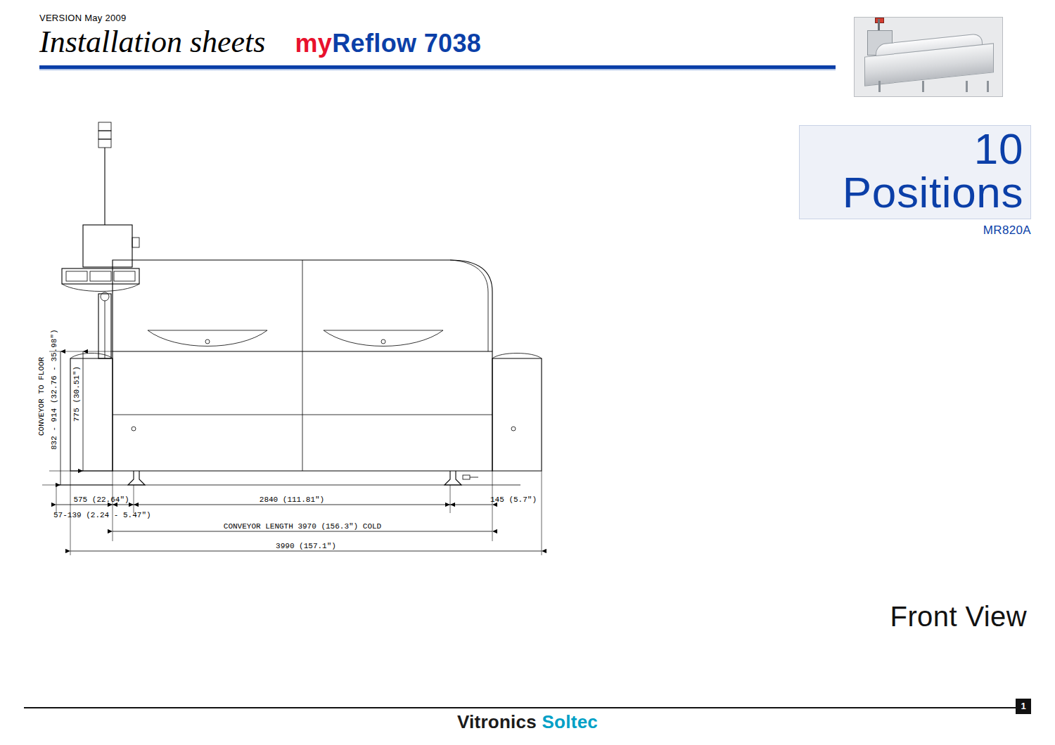VERSION May 2009
Installation sheets
my Reflow 7038
10 Positions
MR820A
775 (30.51") 832 - 914 (32.76 - 35.98") CONVEYOR TO FLOOR 575 (22.64") 2840 (111.81") 145 (5.7") 57-139 (2.24 - 5.47") CONVEYOR LENGTH 3970 (156.3") COLD 3990 (157.1")
Front View
Vitronics Soltec
1
Dimensions shown: conveyor to floor 832 to 914 mm (32.76 to 35.98 in); 775 mm (30.51 in); 575 mm (22.64 in); 2840 mm (111.81 in); 145 mm (5.7 in); 57 to 139 mm (2.24 to 5.47 in); conveyor length 3970 mm (156.3 in) cold; overall length 3990 mm (157.1 in).